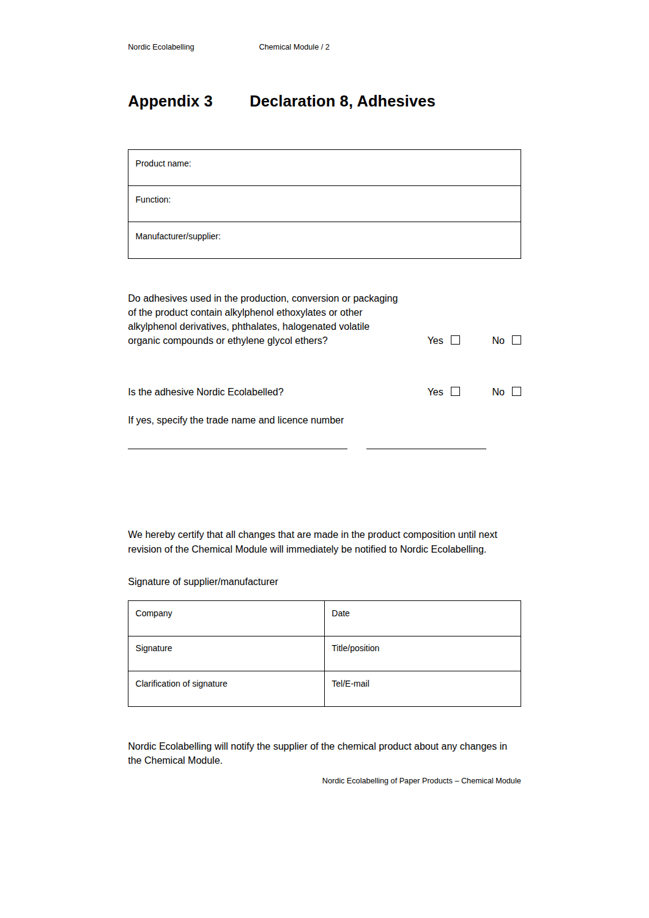Nordic Ecolabelling
Chemical Module / 2
Appendix 3 Declaration 8, Adhesives
| Product name: |
| Function: |
| Manufacturer/supplier: |
Do adhesives used in the production, conversion or packaging of the product contain alkylphenol ethoxylates or other alkylphenol derivatives, phthalates, halogenated volatile organic compounds or ethylene glycol ethers?
Yes No
Is the adhesive Nordic Ecolabelled?
Yes No
If yes, specify the trade name and licence number
We hereby certify that all changes that are made in the product composition until next revision of the Chemical Module will immediately be notified to Nordic Ecolabelling.
Signature of supplier/manufacturer
| Company | Date |
| Signature | Title/position |
| Clarification of signature | Tel/E-mail |
Nordic Ecolabelling will notify the supplier of the chemical product about any changes in the Chemical Module.
Nordic Ecolabelling of Paper Products – Chemical Module